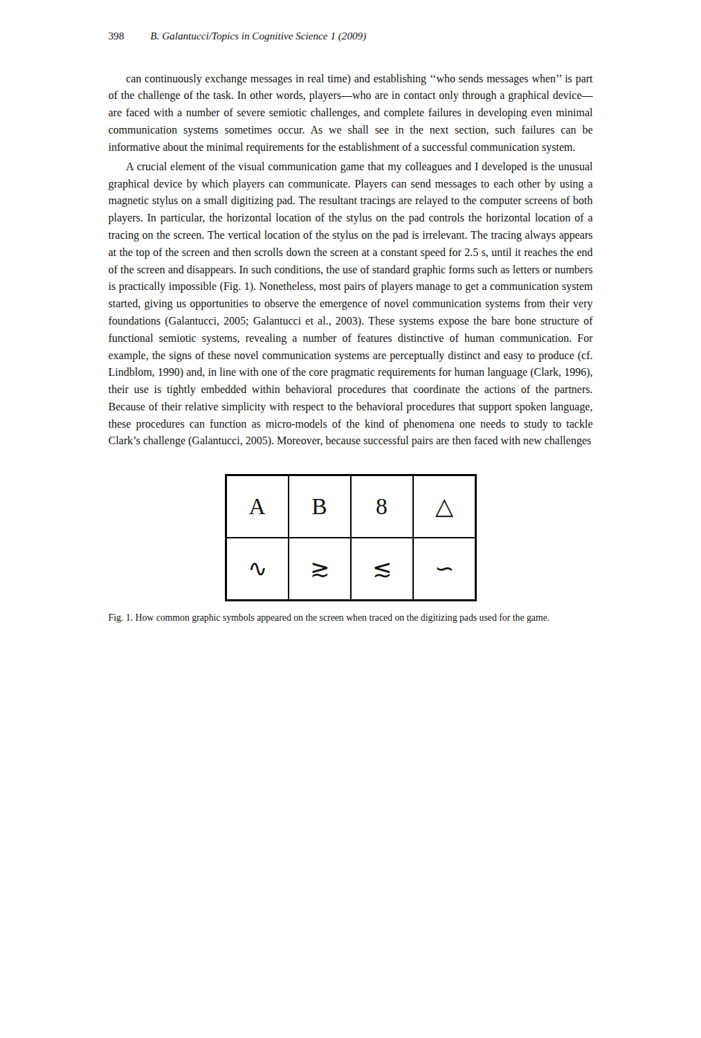398 B. Galantucci/Topics in Cognitive Science 1 (2009)
can continuously exchange messages in real time) and establishing ‘‘who sends messages when’’ is part of the challenge of the task. In other words, players—who are in contact only through a graphical device—are faced with a number of severe semiotic challenges, and complete failures in developing even minimal communication systems sometimes occur. As we shall see in the next section, such failures can be informative about the minimal requirements for the establishment of a successful communication system.
A crucial element of the visual communication game that my colleagues and I developed is the unusual graphical device by which players can communicate. Players can send messages to each other by using a magnetic stylus on a small digitizing pad. The resultant tracings are relayed to the computer screens of both players. In particular, the horizontal location of the stylus on the pad controls the horizontal location of a tracing on the screen. The vertical location of the stylus on the pad is irrelevant. The tracing always appears at the top of the screen and then scrolls down the screen at a constant speed for 2.5 s, until it reaches the end of the screen and disappears. In such conditions, the use of standard graphic forms such as letters or numbers is practically impossible (Fig. 1). Nonetheless, most pairs of players manage to get a communication system started, giving us opportunities to observe the emergence of novel communication systems from their very foundations (Galantucci, 2005; Galantucci et al., 2003). These systems expose the bare bone structure of functional semiotic systems, revealing a number of features distinctive of human communication. For example, the signs of these novel communication systems are perceptually distinct and easy to produce (cf. Lindblom, 1990) and, in line with one of the core pragmatic requirements for human language (Clark, 1996), their use is tightly embedded within behavioral procedures that coordinate the actions of the partners. Because of their relative simplicity with respect to the behavioral procedures that support spoken language, these procedures can function as micro-models of the kind of phenomena one needs to study to tackle Clark’s challenge (Galantucci, 2005). Moreover, because successful pairs are then faced with new challenges
A
B
8
△
∿
≳
≲
∽
Fig. 1. How common graphic symbols appeared on the screen when traced on the digitizing pads used for the game.